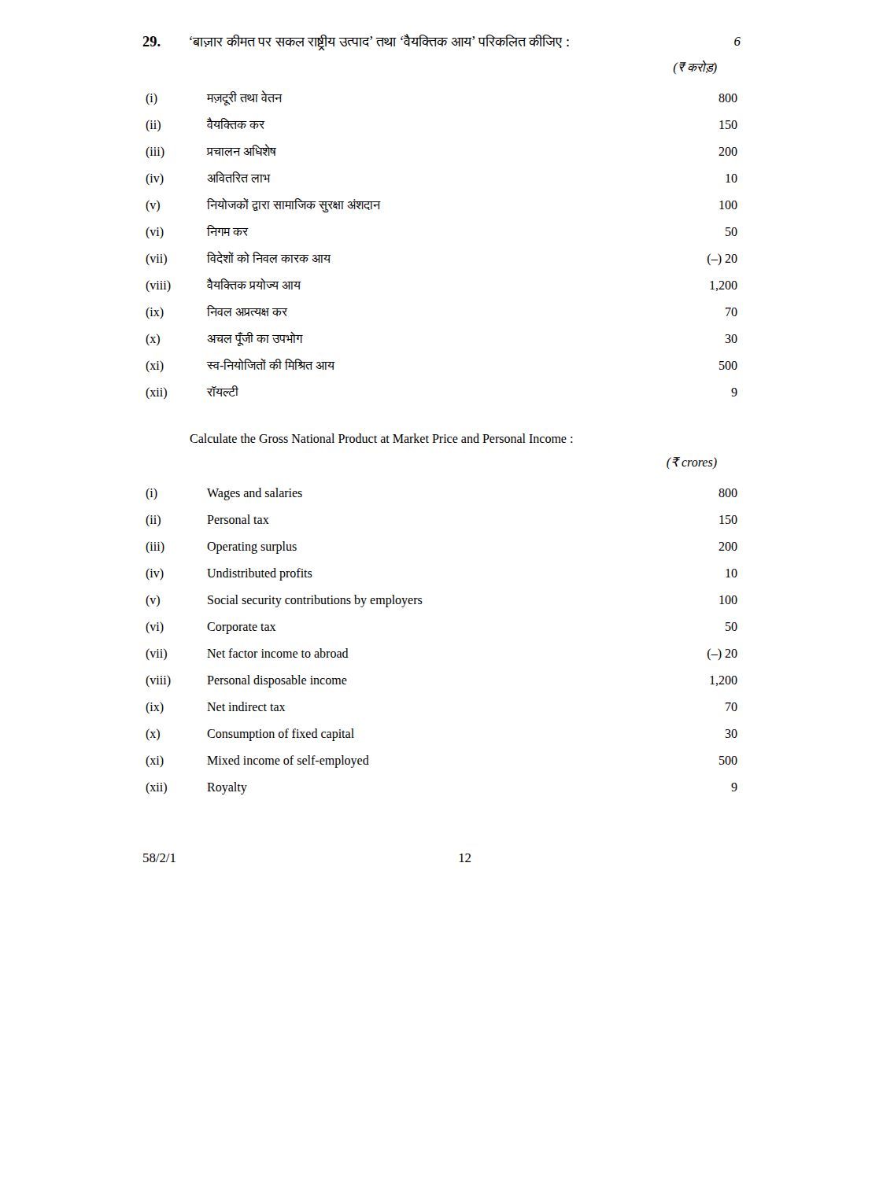29.
‘बाज़ार कीमत पर सकल राष्ट्रीय उत्पाद’ तथा ‘वैयक्तिक आय’ परिकलित कीजिए :
6
(₹ करोड़)
| (i) | मज़दूरी तथा वेतन | 800 |
| (ii) | वैयक्तिक कर | 150 |
| (iii) | प्रचालन अधिशेष | 200 |
| (iv) | अवितरित लाभ | 10 |
| (v) | नियोजकों द्वारा सामाजिक सुरक्षा अंशदान | 100 |
| (vi) | निगम कर | 50 |
| (vii) | विदेशों को निवल कारक आय | (–) 20 |
| (viii) | वैयक्तिक प्रयोज्य आय | 1,200 |
| (ix) | निवल अप्रत्यक्ष कर | 70 |
| (x) | अचल पूँजी का उपभोग | 30 |
| (xi) | स्व-नियोजितों की मिश्रित आय | 500 |
| (xii) | रॉयल्टी | 9 |
Calculate the Gross National Product at Market Price and Personal Income :
(₹ crores)
| (i) | Wages and salaries | 800 |
| (ii) | Personal tax | 150 |
| (iii) | Operating surplus | 200 |
| (iv) | Undistributed profits | 10 |
| (v) | Social security contributions by employers | 100 |
| (vi) | Corporate tax | 50 |
| (vii) | Net factor income to abroad | (–) 20 |
| (viii) | Personal disposable income | 1,200 |
| (ix) | Net indirect tax | 70 |
| (x) | Consumption of fixed capital | 30 |
| (xi) | Mixed income of self-employed | 500 |
| (xii) | Royalty | 9 |
58/2/1
12